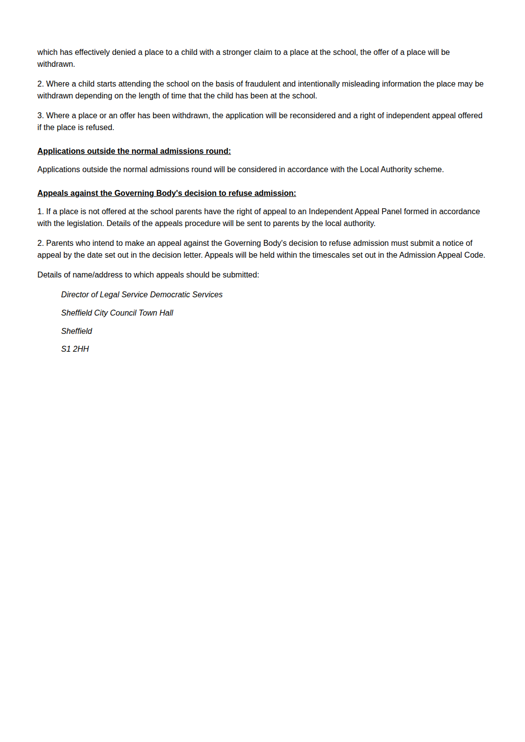which has effectively denied a place to a child with a stronger claim to a place at the school, the offer of a place will be withdrawn.
2. Where a child starts attending the school on the basis of fraudulent and intentionally misleading information the place may be withdrawn depending on the length of time that the child has been at the school.
3. Where a place or an offer has been withdrawn, the application will be reconsidered and a right of independent appeal offered if the place is refused.
Applications outside the normal admissions round:
Applications outside the normal admissions round will be considered in accordance with the Local Authority scheme.
Appeals against the Governing Body's decision to refuse admission:
1. If a place is not offered at the school parents have the right of appeal to an Independent Appeal Panel formed in accordance with the legislation. Details of the appeals procedure will be sent to parents by the local authority.
2. Parents who intend to make an appeal against the Governing Body's decision to refuse admission must submit a notice of appeal by the date set out in the decision letter. Appeals will be held within the timescales set out in the Admission Appeal Code.
Details of name/address to which appeals should be submitted:
Director of Legal Service Democratic Services
Sheffield City Council Town Hall
Sheffield
S1 2HH